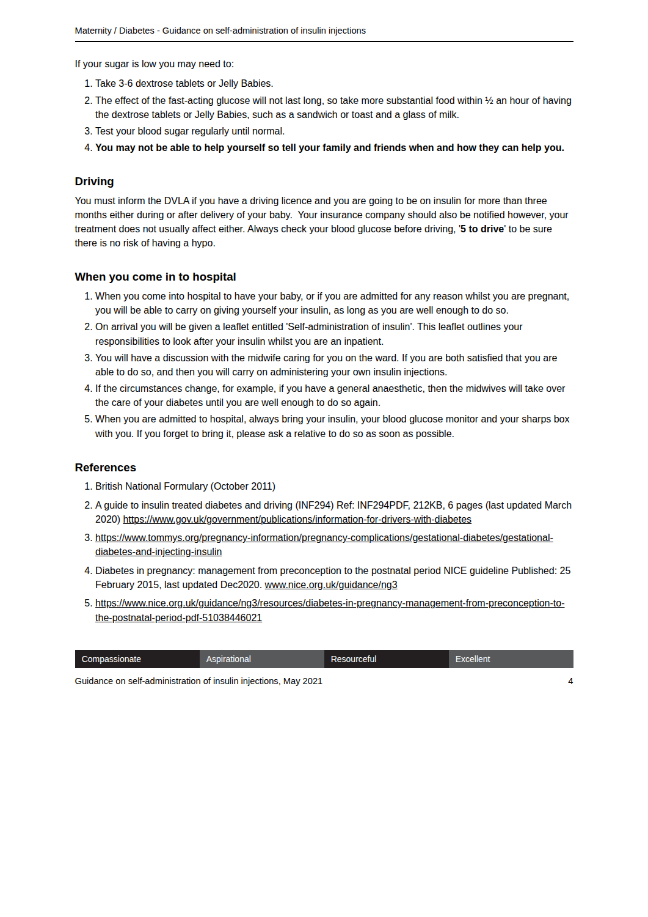Maternity / Diabetes - Guidance on self-administration of insulin injections
If your sugar is low you may need to:
Take 3-6 dextrose tablets or Jelly Babies.
The effect of the fast-acting glucose will not last long, so take more substantial food within ½ an hour of having the dextrose tablets or Jelly Babies, such as a sandwich or toast and a glass of milk.
Test your blood sugar regularly until normal.
You may not be able to help yourself so tell your family and friends when and how they can help you.
Driving
You must inform the DVLA if you have a driving licence and you are going to be on insulin for more than three months either during or after delivery of your baby. Your insurance company should also be notified however, your treatment does not usually affect either. Always check your blood glucose before driving, '5 to drive' to be sure there is no risk of having a hypo.
When you come in to hospital
When you come into hospital to have your baby, or if you are admitted for any reason whilst you are pregnant, you will be able to carry on giving yourself your insulin, as long as you are well enough to do so.
On arrival you will be given a leaflet entitled 'Self-administration of insulin'. This leaflet outlines your responsibilities to look after your insulin whilst you are an inpatient.
You will have a discussion with the midwife caring for you on the ward. If you are both satisfied that you are able to do so, and then you will carry on administering your own insulin injections.
If the circumstances change, for example, if you have a general anaesthetic, then the midwives will take over the care of your diabetes until you are well enough to do so again.
When you are admitted to hospital, always bring your insulin, your blood glucose monitor and your sharps box with you. If you forget to bring it, please ask a relative to do so as soon as possible.
References
British National Formulary (October 2011)
A guide to insulin treated diabetes and driving (INF294) Ref: INF294PDF, 212KB, 6 pages (last updated March 2020) https://www.gov.uk/government/publications/information-for-drivers-with-diabetes
https://www.tommys.org/pregnancy-information/pregnancy-complications/gestational-diabetes/gestational-diabetes-and-injecting-insulin
Diabetes in pregnancy: management from preconception to the postnatal period NICE guideline Published: 25 February 2015, last updated Dec2020. www.nice.org.uk/guidance/ng3
https://www.nice.org.uk/guidance/ng3/resources/diabetes-in-pregnancy-management-from-preconception-to-the-postnatal-period-pdf-51038446021
| Compassionate | Aspirational | Resourceful | Excellent |
Guidance on self-administration of insulin injections, May 2021 4